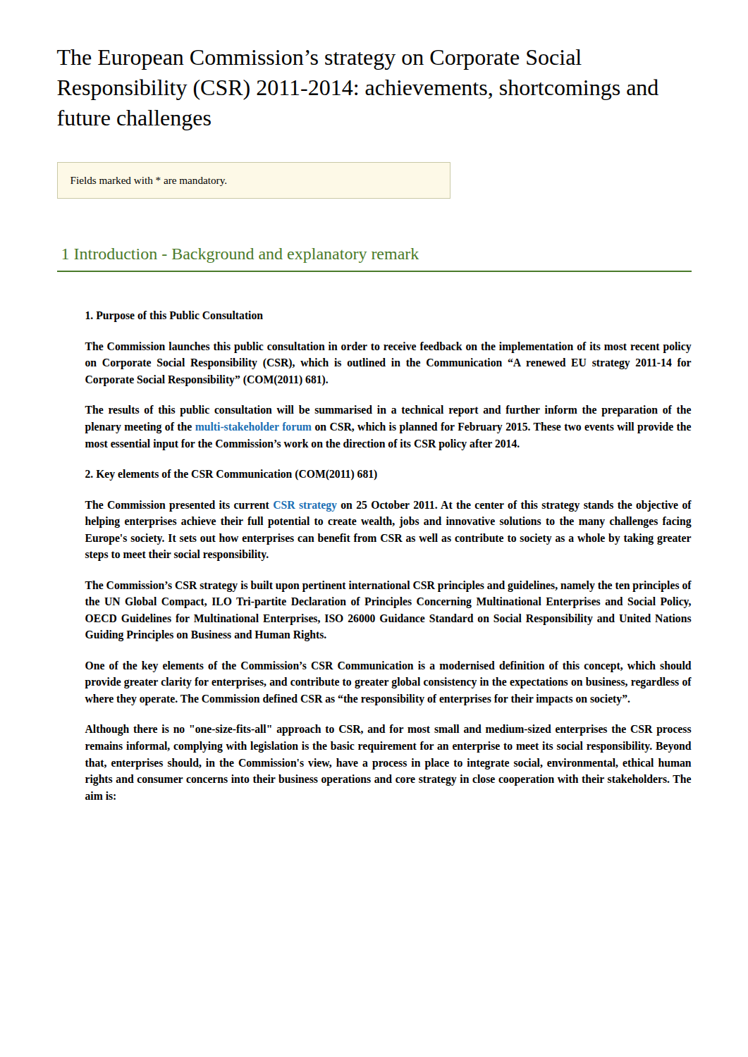The European Commission’s strategy on Corporate Social Responsibility (CSR) 2011-2014: achievements, shortcomings and future challenges
Fields marked with * are mandatory.
1 Introduction - Background and explanatory remark
1. Purpose of this Public Consultation
The Commission launches this public consultation in order to receive feedback on the implementation of its most recent policy on Corporate Social Responsibility (CSR), which is outlined in the Communication “A renewed EU strategy 2011-14 for Corporate Social Responsibility” (COM(2011) 681).
The results of this public consultation will be summarised in a technical report and further inform the preparation of the plenary meeting of the multi-stakeholder forum on CSR, which is planned for February 2015. These two events will provide the most essential input for the Commission’s work on the direction of its CSR policy after 2014.
2. Key elements of the CSR Communication (COM(2011) 681)
The Commission presented its current CSR strategy on 25 October 2011. At the center of this strategy stands the objective of helping enterprises achieve their full potential to create wealth, jobs and innovative solutions to the many challenges facing Europe's society. It sets out how enterprises can benefit from CSR as well as contribute to society as a whole by taking greater steps to meet their social responsibility.
The Commission’s CSR strategy is built upon pertinent international CSR principles and guidelines, namely the ten principles of the UN Global Compact, ILO Tri-partite Declaration of Principles Concerning Multinational Enterprises and Social Policy, OECD Guidelines for Multinational Enterprises, ISO 26000 Guidance Standard on Social Responsibility and United Nations Guiding Principles on Business and Human Rights.
One of the key elements of the Commission’s CSR Communication is a modernised definition of this concept, which should provide greater clarity for enterprises, and contribute to greater global consistency in the expectations on business, regardless of where they operate. The Commission defined CSR as “the responsibility of enterprises for their impacts on society”.
Although there is no "one-size-fits-all" approach to CSR, and for most small and medium-sized enterprises the CSR process remains informal, complying with legislation is the basic requirement for an enterprise to meet its social responsibility. Beyond that, enterprises should, in the Commission's view, have a process in place to integrate social, environmental, ethical human rights and consumer concerns into their business operations and core strategy in close cooperation with their stakeholders. The aim is: